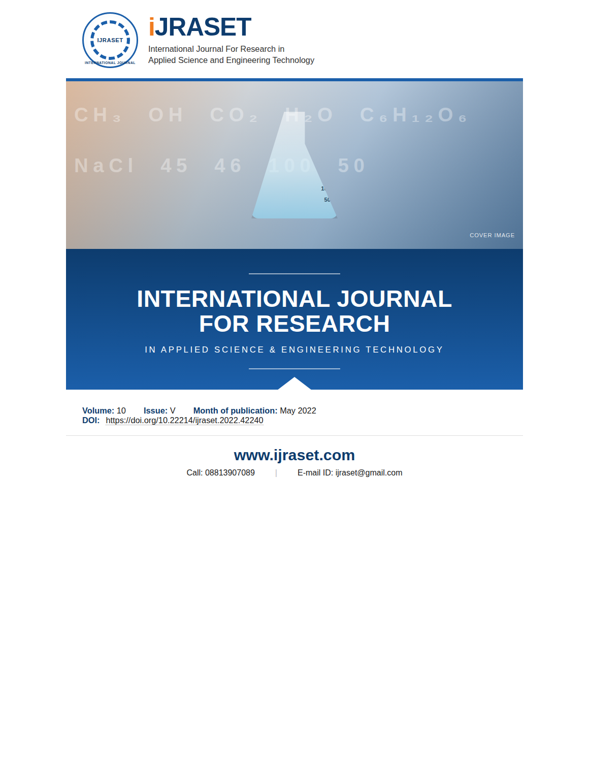IJRASET
International Journal
i JRASET
International Journal For Research in
Applied Science and Engineering Technology
100
50
Cover image
INTERNATIONAL JOURNAL
FOR RESEARCH
in Applied Science & Engineering Technology
Volume: 10 Issue: V Month of publication: May 2022
DOI:
https://doi.org/10.22214/ijraset.2022.42240
www.ijraset.com
Call: 08813907089 | E-mail ID: ijraset@gmail.com